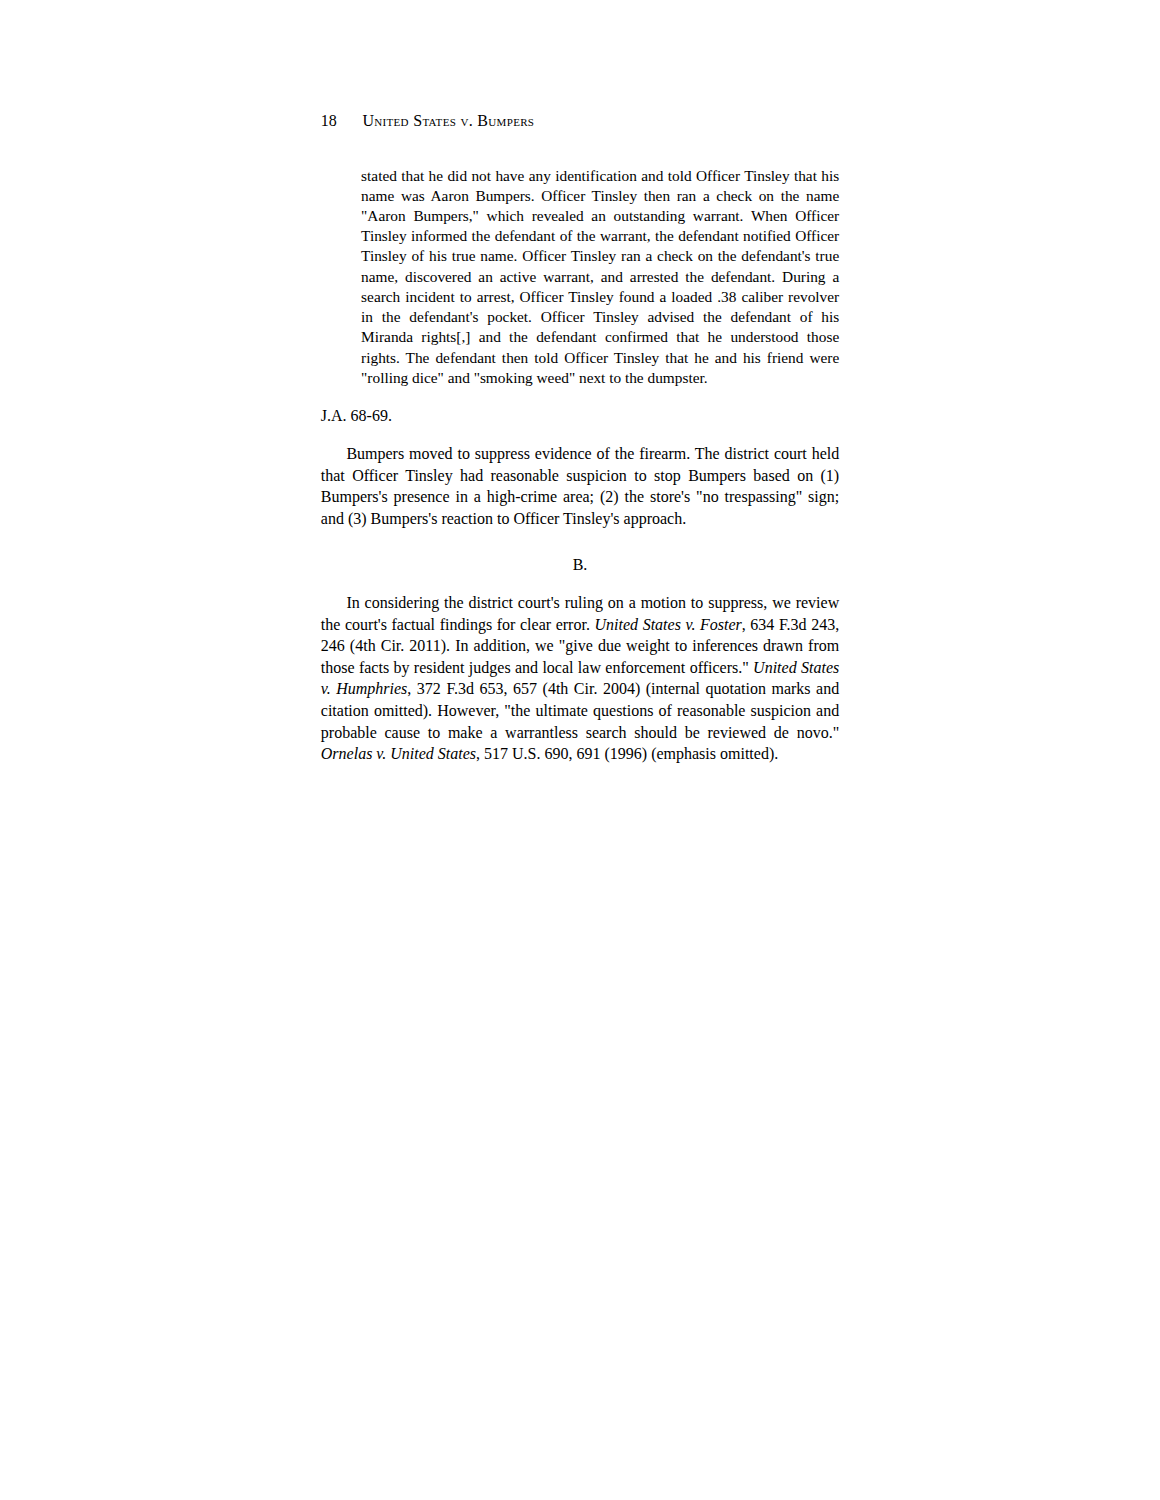18 United States v. Bumpers
stated that he did not have any identification and told Officer Tinsley that his name was Aaron Bumpers. Officer Tinsley then ran a check on the name "Aaron Bumpers," which revealed an outstanding warrant. When Officer Tinsley informed the defendant of the warrant, the defendant notified Officer Tinsley of his true name. Officer Tinsley ran a check on the defendant's true name, discovered an active warrant, and arrested the defendant. During a search incident to arrest, Officer Tinsley found a loaded .38 caliber revolver in the defendant's pocket. Officer Tinsley advised the defendant of his Miranda rights[,] and the defendant confirmed that he understood those rights. The defendant then told Officer Tinsley that he and his friend were "rolling dice" and "smoking weed" next to the dumpster.
J.A. 68-69.
Bumpers moved to suppress evidence of the firearm. The district court held that Officer Tinsley had reasonable suspicion to stop Bumpers based on (1) Bumpers's presence in a high-crime area; (2) the store's "no trespassing" sign; and (3) Bumpers's reaction to Officer Tinsley's approach.
B.
In considering the district court's ruling on a motion to suppress, we review the court's factual findings for clear error. United States v. Foster, 634 F.3d 243, 246 (4th Cir. 2011). In addition, we "give due weight to inferences drawn from those facts by resident judges and local law enforcement officers." United States v. Humphries, 372 F.3d 653, 657 (4th Cir. 2004) (internal quotation marks and citation omitted). However, "the ultimate questions of reasonable suspicion and probable cause to make a warrantless search should be reviewed de novo." Ornelas v. United States, 517 U.S. 690, 691 (1996) (emphasis omitted).